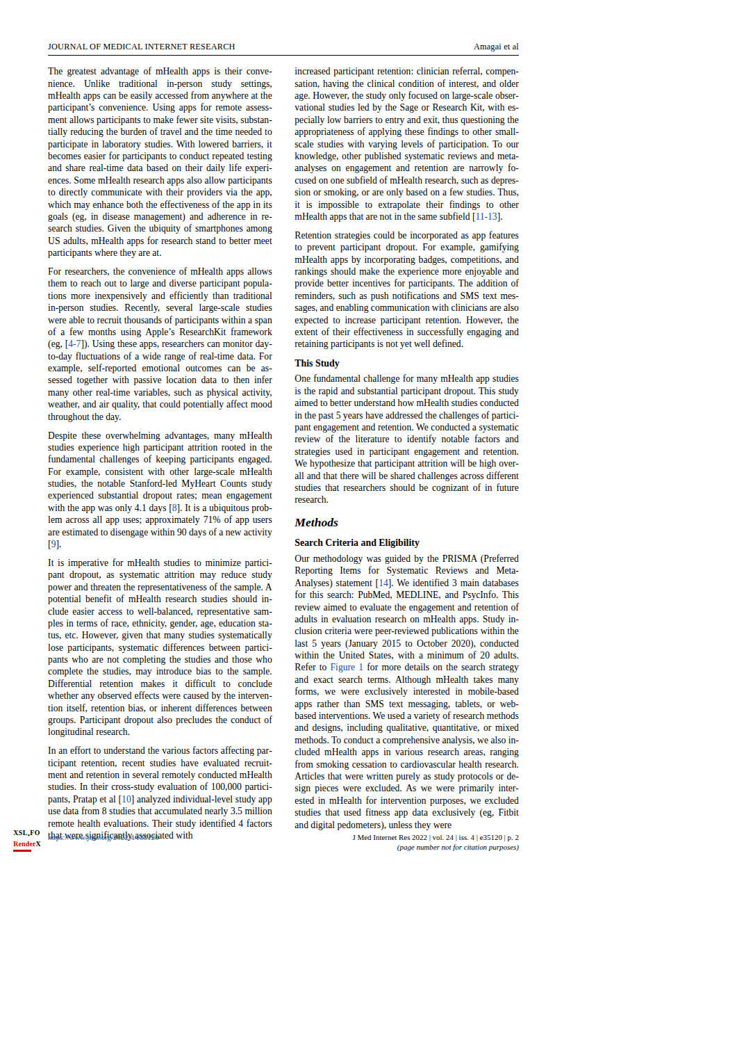Journal of Medical Internet Research
Amagai et al
The greatest advantage of mHealth apps is their convenience. Unlike traditional in-person study settings, mHealth apps can be easily accessed from anywhere at the participant’s convenience. Using apps for remote assessment allows participants to make fewer site visits, substantially reducing the burden of travel and the time needed to participate in laboratory studies. With lowered barriers, it becomes easier for participants to conduct repeated testing and share real-time data based on their daily life experiences. Some mHealth research apps also allow participants to directly communicate with their providers via the app, which may enhance both the effectiveness of the app in its goals (eg, in disease management) and adherence in research studies. Given the ubiquity of smartphones among US adults, mHealth apps for research stand to better meet participants where they are at.
For researchers, the convenience of mHealth apps allows them to reach out to large and diverse participant populations more inexpensively and efficiently than traditional in-person studies. Recently, several large-scale studies were able to recruit thousands of participants within a span of a few months using Apple’s ResearchKit framework (eg, [4-7]). Using these apps, researchers can monitor day-to-day fluctuations of a wide range of real-time data. For example, self-reported emotional outcomes can be assessed together with passive location data to then infer many other real-time variables, such as physical activity, weather, and air quality, that could potentially affect mood throughout the day.
Despite these overwhelming advantages, many mHealth studies experience high participant attrition rooted in the fundamental challenges of keeping participants engaged. For example, consistent with other large-scale mHealth studies, the notable Stanford-led MyHeart Counts study experienced substantial dropout rates; mean engagement with the app was only 4.1 days [8]. It is a ubiquitous problem across all app uses; approximately 71% of app users are estimated to disengage within 90 days of a new activity [9].
It is imperative for mHealth studies to minimize participant dropout, as systematic attrition may reduce study power and threaten the representativeness of the sample. A potential benefit of mHealth research studies should include easier access to well-balanced, representative samples in terms of race, ethnicity, gender, age, education status, etc. However, given that many studies systematically lose participants, systematic differences between participants who are not completing the studies and those who complete the studies, may introduce bias to the sample. Differential retention makes it difficult to conclude whether any observed effects were caused by the intervention itself, retention bias, or inherent differences between groups. Participant dropout also precludes the conduct of longitudinal research.
In an effort to understand the various factors affecting participant retention, recent studies have evaluated recruitment and retention in several remotely conducted mHealth studies. In their cross-study evaluation of 100,000 participants, Pratap et al [10] analyzed individual-level study app use data from 8 studies that accumulated nearly 3.5 million remote health evaluations. Their study identified 4 factors that were significantly associated with
increased participant retention: clinician referral, compensation, having the clinical condition of interest, and older age. However, the study only focused on large-scale observational studies led by the Sage or Research Kit, with especially low barriers to entry and exit, thus questioning the appropriateness of applying these findings to other small-scale studies with varying levels of participation. To our knowledge, other published systematic reviews and meta-analyses on engagement and retention are narrowly focused on one subfield of mHealth research, such as depression or smoking, or are only based on a few studies. Thus, it is impossible to extrapolate their findings to other mHealth apps that are not in the same subfield [11-13].
Retention strategies could be incorporated as app features to prevent participant dropout. For example, gamifying mHealth apps by incorporating badges, competitions, and rankings should make the experience more enjoyable and provide better incentives for participants. The addition of reminders, such as push notifications and SMS text messages, and enabling communication with clinicians are also expected to increase participant retention. However, the extent of their effectiveness in successfully engaging and retaining participants is not yet well defined.
This Study
One fundamental challenge for many mHealth app studies is the rapid and substantial participant dropout. This study aimed to better understand how mHealth studies conducted in the past 5 years have addressed the challenges of participant engagement and retention. We conducted a systematic review of the literature to identify notable factors and strategies used in participant engagement and retention. We hypothesize that participant attrition will be high overall and that there will be shared challenges across different studies that researchers should be cognizant of in future research.
Methods
Search Criteria and Eligibility
Our methodology was guided by the PRISMA (Preferred Reporting Items for Systematic Reviews and Meta-Analyses) statement [14]. We identified 3 main databases for this search: PubMed, MEDLINE, and PsycInfo. This review aimed to evaluate the engagement and retention of adults in evaluation research on mHealth apps. Study inclusion criteria were peer-reviewed publications within the last 5 years (January 2015 to October 2020), conducted within the United States, with a minimum of 20 adults. Refer to Figure 1 for more details on the search strategy and exact search terms. Although mHealth takes many forms, we were exclusively interested in mobile-based apps rather than SMS text messaging, tablets, or web-based interventions. We used a variety of research methods and designs, including qualitative, quantitative, or mixed methods. To conduct a comprehensive analysis, we also included mHealth apps in various research areas, ranging from smoking cessation to cardiovascular health research. Articles that were written purely as study protocols or design pieces were excluded. As we were primarily interested in mHealth for intervention purposes, we excluded studies that used fitness app data exclusively (eg, Fitbit and digital pedometers), unless they were
XSL•FO
Render X
https://www.jmir.org/2022/4/e35120
J Med Internet Res 2022 | vol. 24 | iss. 4 | e35120 | p. 2
(page number not for citation purposes)